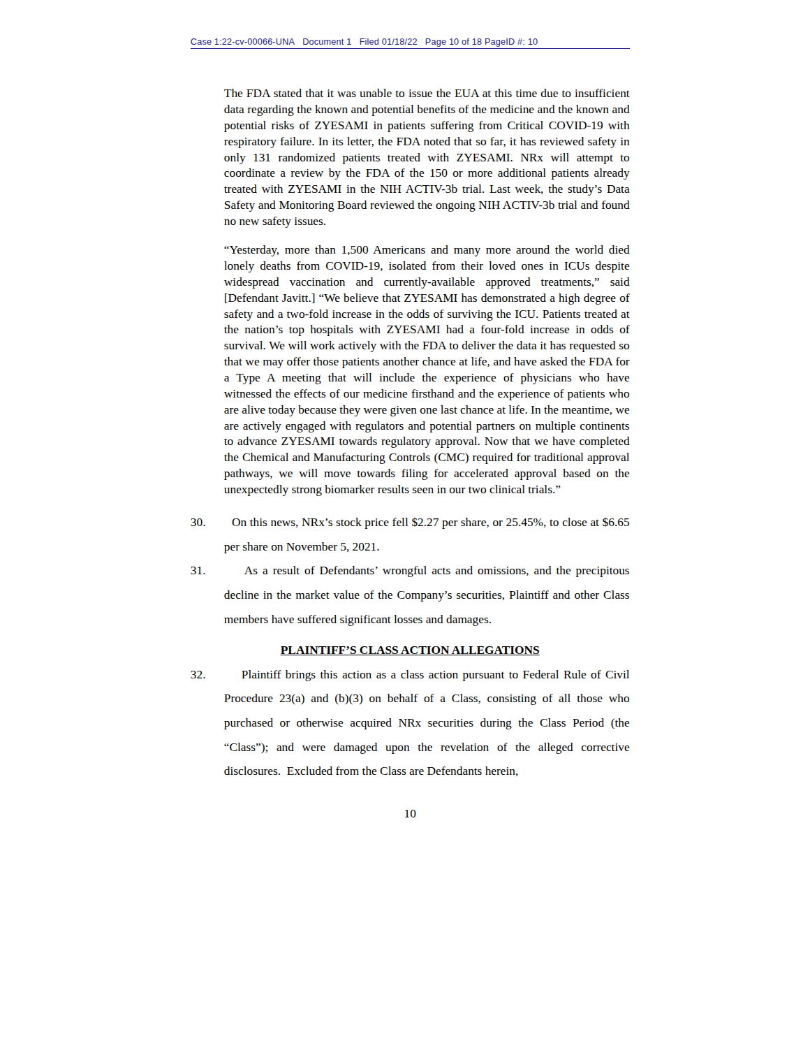Case 1:22-cv-00066-UNA Document 1 Filed 01/18/22 Page 10 of 18 PageID #: 10
The FDA stated that it was unable to issue the EUA at this time due to insufficient data regarding the known and potential benefits of the medicine and the known and potential risks of ZYESAMI in patients suffering from Critical COVID-19 with respiratory failure. In its letter, the FDA noted that so far, it has reviewed safety in only 131 randomized patients treated with ZYESAMI. NRx will attempt to coordinate a review by the FDA of the 150 or more additional patients already treated with ZYESAMI in the NIH ACTIV-3b trial. Last week, the study’s Data Safety and Monitoring Board reviewed the ongoing NIH ACTIV-3b trial and found no new safety issues.
“Yesterday, more than 1,500 Americans and many more around the world died lonely deaths from COVID-19, isolated from their loved ones in ICUs despite widespread vaccination and currently-available approved treatments,” said [Defendant Javitt.] “We believe that ZYESAMI has demonstrated a high degree of safety and a two-fold increase in the odds of surviving the ICU. Patients treated at the nation’s top hospitals with ZYESAMI had a four-fold increase in odds of survival. We will work actively with the FDA to deliver the data it has requested so that we may offer those patients another chance at life, and have asked the FDA for a Type A meeting that will include the experience of physicians who have witnessed the effects of our medicine firsthand and the experience of patients who are alive today because they were given one last chance at life. In the meantime, we are actively engaged with regulators and potential partners on multiple continents to advance ZYESAMI towards regulatory approval. Now that we have completed the Chemical and Manufacturing Controls (CMC) required for traditional approval pathways, we will move towards filing for accelerated approval based on the unexpectedly strong biomarker results seen in our two clinical trials.”
30. On this news, NRx’s stock price fell $2.27 per share, or 25.45%, to close at $6.65 per share on November 5, 2021.
31. As a result of Defendants’ wrongful acts and omissions, and the precipitous decline in the market value of the Company’s securities, Plaintiff and other Class members have suffered significant losses and damages.
PLAINTIFF’S CLASS ACTION ALLEGATIONS
32. Plaintiff brings this action as a class action pursuant to Federal Rule of Civil Procedure 23(a) and (b)(3) on behalf of a Class, consisting of all those who purchased or otherwise acquired NRx securities during the Class Period (the “Class”); and were damaged upon the revelation of the alleged corrective disclosures. Excluded from the Class are Defendants herein,
10